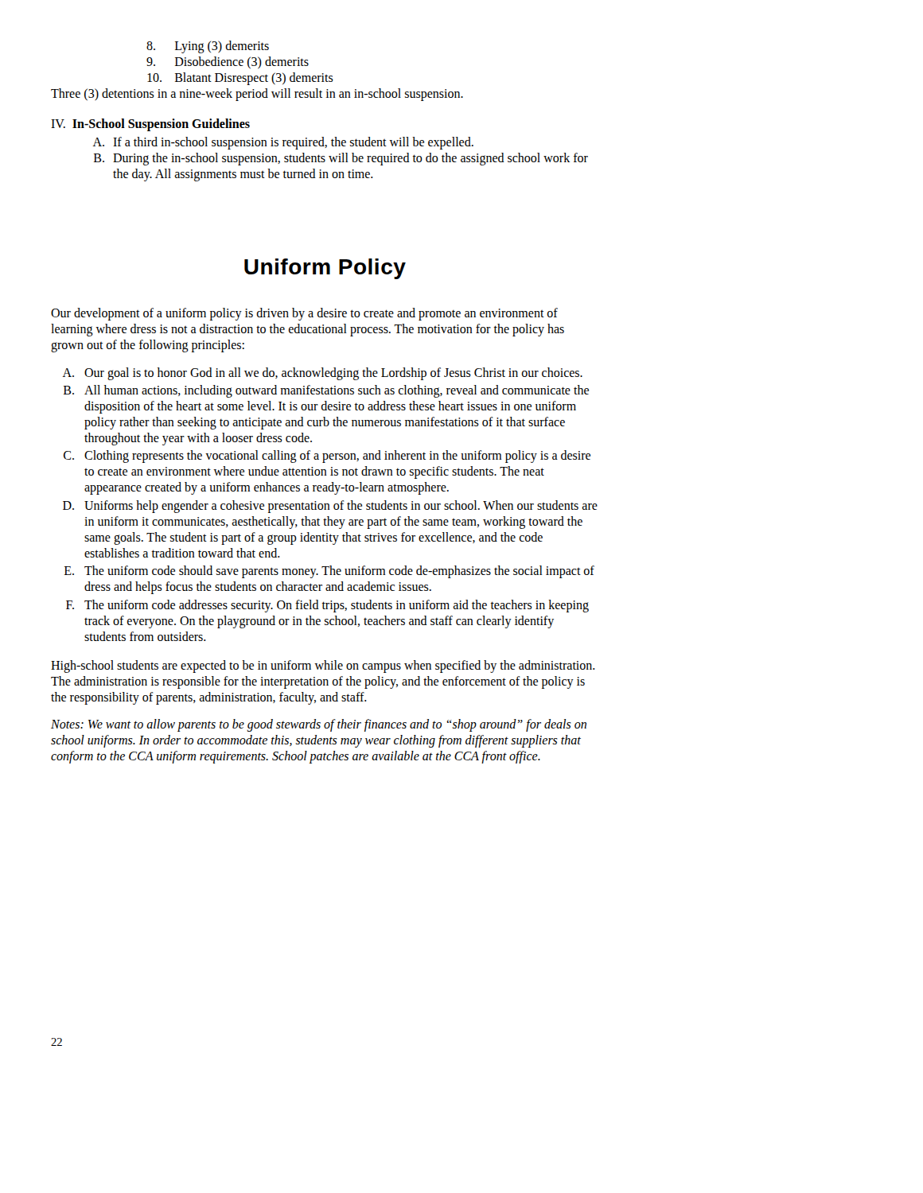8. Lying (3) demerits
9. Disobedience (3) demerits
10. Blatant Disrespect (3) demerits
Three (3) detentions in a nine-week period will result in an in-school suspension.
IV. In-School Suspension Guidelines
If a third in-school suspension is required, the student will be expelled.
During the in-school suspension, students will be required to do the assigned school work for the day. All assignments must be turned in on time.
Uniform Policy
Our development of a uniform policy is driven by a desire to create and promote an environment of learning where dress is not a distraction to the educational process. The motivation for the policy has grown out of the following principles:
Our goal is to honor God in all we do, acknowledging the Lordship of Jesus Christ in our choices.
All human actions, including outward manifestations such as clothing, reveal and communicate the disposition of the heart at some level. It is our desire to address these heart issues in one uniform policy rather than seeking to anticipate and curb the numerous manifestations of it that surface throughout the year with a looser dress code.
Clothing represents the vocational calling of a person, and inherent in the uniform policy is a desire to create an environment where undue attention is not drawn to specific students. The neat appearance created by a uniform enhances a ready-to-learn atmosphere.
Uniforms help engender a cohesive presentation of the students in our school. When our students are in uniform it communicates, aesthetically, that they are part of the same team, working toward the same goals. The student is part of a group identity that strives for excellence, and the code establishes a tradition toward that end.
The uniform code should save parents money. The uniform code de-emphasizes the social impact of dress and helps focus the students on character and academic issues.
The uniform code addresses security. On field trips, students in uniform aid the teachers in keeping track of everyone. On the playground or in the school, teachers and staff can clearly identify students from outsiders.
High-school students are expected to be in uniform while on campus when specified by the administration. The administration is responsible for the interpretation of the policy, and the enforcement of the policy is the responsibility of parents, administration, faculty, and staff.
Notes: We want to allow parents to be good stewards of their finances and to “shop around” for deals on school uniforms. In order to accommodate this, students may wear clothing from different suppliers that conform to the CCA uniform requirements. School patches are available at the CCA front office.
22